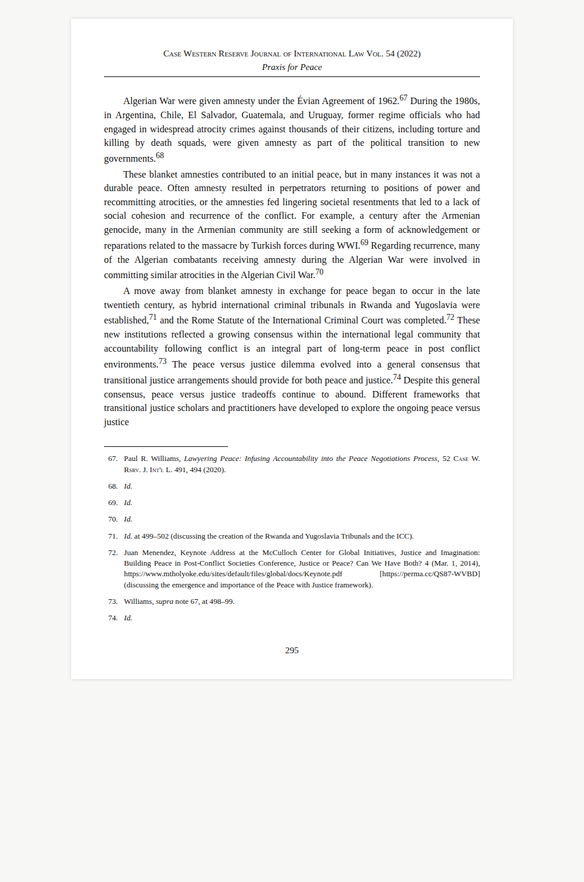Case Western Reserve Journal of International Law Vol. 54 (2022)
Praxis for Peace
Algerian War were given amnesty under the Évian Agreement of 1962.67 During the 1980s, in Argentina, Chile, El Salvador, Guatemala, and Uruguay, former regime officials who had engaged in widespread atrocity crimes against thousands of their citizens, including torture and killing by death squads, were given amnesty as part of the political transition to new governments.68
These blanket amnesties contributed to an initial peace, but in many instances it was not a durable peace. Often amnesty resulted in perpetrators returning to positions of power and recommitting atrocities, or the amnesties fed lingering societal resentments that led to a lack of social cohesion and recurrence of the conflict. For example, a century after the Armenian genocide, many in the Armenian community are still seeking a form of acknowledgement or reparations related to the massacre by Turkish forces during WWI.69 Regarding recurrence, many of the Algerian combatants receiving amnesty during the Algerian War were involved in committing similar atrocities in the Algerian Civil War.70
A move away from blanket amnesty in exchange for peace began to occur in the late twentieth century, as hybrid international criminal tribunals in Rwanda and Yugoslavia were established,71 and the Rome Statute of the International Criminal Court was completed.72 These new institutions reflected a growing consensus within the international legal community that accountability following conflict is an integral part of long-term peace in post conflict environments.73 The peace versus justice dilemma evolved into a general consensus that transitional justice arrangements should provide for both peace and justice.74 Despite this general consensus, peace versus justice tradeoffs continue to abound. Different frameworks that transitional justice scholars and practitioners have developed to explore the ongoing peace versus justice
67. Paul R. Williams, Lawyering Peace: Infusing Accountability into the Peace Negotiations Process, 52 Case W. Rsrv. J. Int'l L. 491, 494 (2020).
68. Id.
69. Id.
70. Id.
71. Id. at 499–502 (discussing the creation of the Rwanda and Yugoslavia Tribunals and the ICC).
72. Juan Menendez, Keynote Address at the McCulloch Center for Global Initiatives, Justice and Imagination: Building Peace in Post-Conflict Societies Conference, Justice or Peace? Can We Have Both? 4 (Mar. 1, 2014), https://www.mtholyoke.edu/sites/default/files/global/docs/Keynote.pdf [https://perma.cc/QS87-WVBD] (discussing the emergence and importance of the Peace with Justice framework).
73. Williams, supra note 67, at 498–99.
74. Id.
295